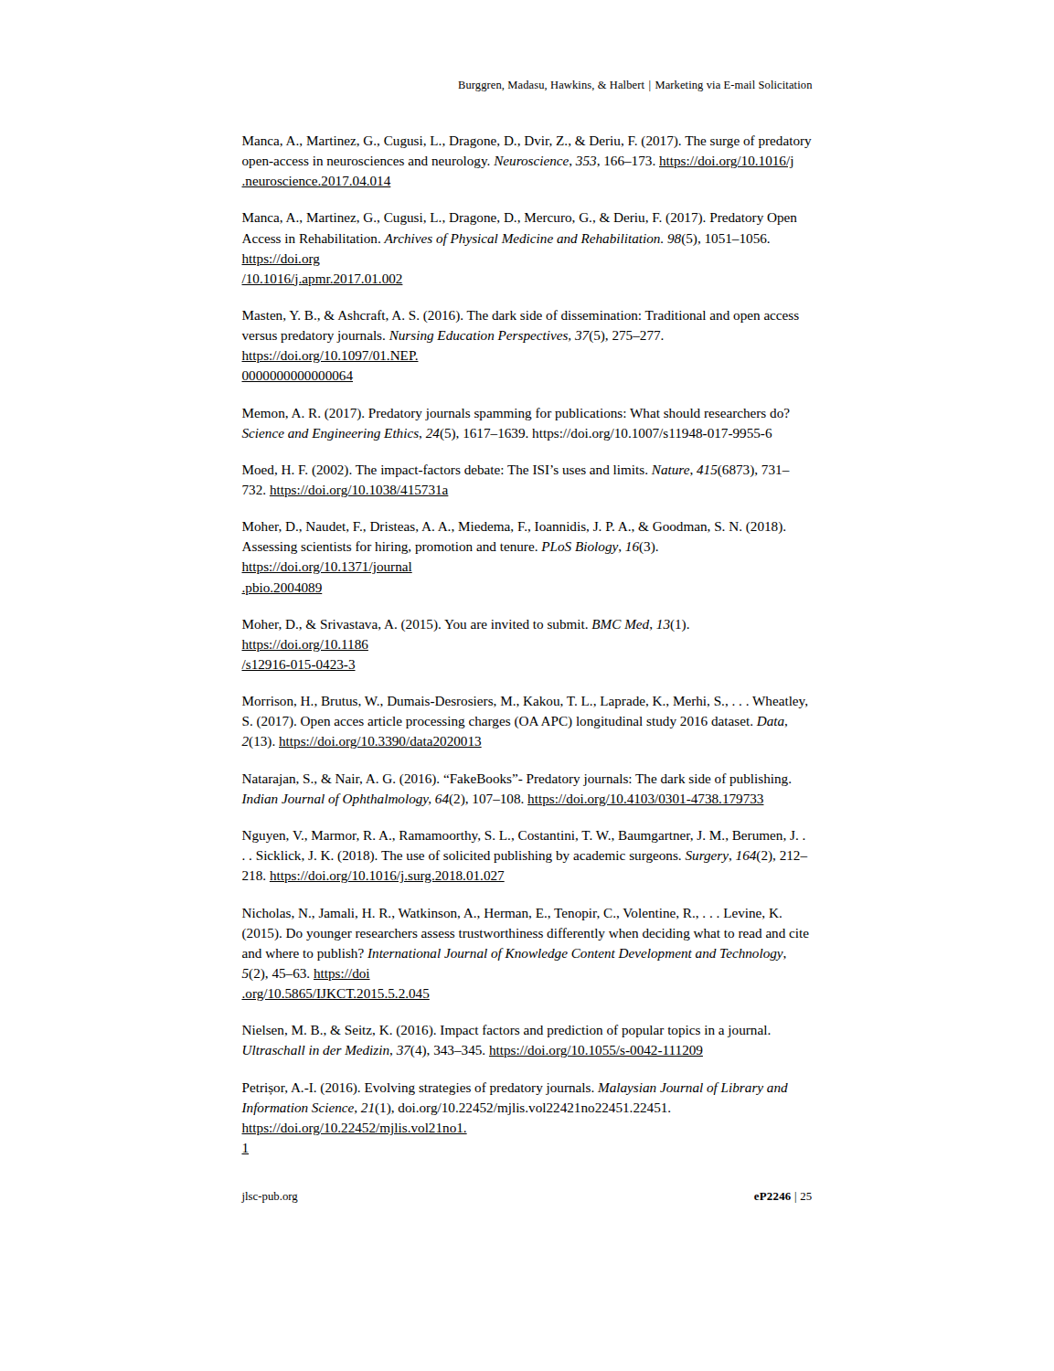Burggren, Madasu, Hawkins, & Halbert|Marketing via E-mail Solicitation
Manca, A., Martinez, G., Cugusi, L., Dragone, D., Dvir, Z., & Deriu, F. (2017). The surge of predatory open-access in neurosciences and neurology. Neuroscience, 353, 166–173. https://doi.org/10.1016/j
.neuroscience.2017.04.014
Manca, A., Martinez, G., Cugusi, L., Dragone, D., Mercuro, G., & Deriu, F. (2017). Predatory Open Access in Rehabilitation. Archives of Physical Medicine and Rehabilitation. 98(5), 1051–1056. https://doi.org
/10.1016/j.apmr.2017.01.002
Masten, Y. B., & Ashcraft, A. S. (2016). The dark side of dissemination: Traditional and open access versus predatory journals. Nursing Education Perspectives, 37(5), 275–277. https://doi.org/10.1097/01.NEP.
0000000000000064
Memon, A. R. (2017). Predatory journals spamming for publications: What should researchers do? Science and Engineering Ethics, 24(5), 1617–1639. https://doi.org/10.1007/s11948-017-9955-6
Moed, H. F. (2002). The impact-factors debate: The ISI’s uses and limits. Nature, 415(6873), 731–732. https://doi.org/10.1038/415731a
Moher, D., Naudet, F., Dristeas, A. A., Miedema, F., Ioannidis, J. P. A., & Goodman, S. N. (2018). Assessing scientists for hiring, promotion and tenure. PLoS Biology, 16(3). https://doi.org/10.1371/journal
.pbio.2004089
Moher, D., & Srivastava, A. (2015). You are invited to submit. BMC Med, 13(1). https://doi.org/10.1186
/s12916-015-0423-3
Morrison, H., Brutus, W., Dumais-Desrosiers, M., Kakou, T. L., Laprade, K., Merhi, S., . . . Wheatley, S. (2017). Open acces article processing charges (OA APC) longitudinal study 2016 dataset. Data, 2(13). https://doi.org/10.3390/data2020013
Natarajan, S., & Nair, A. G. (2016). “FakeBooks”- Predatory journals: The dark side of publishing. Indian Journal of Ophthalmology, 64(2), 107–108. https://doi.org/10.4103/0301-4738.179733
Nguyen, V., Marmor, R. A., Ramamoorthy, S. L., Costantini, T. W., Baumgartner, J. M., Berumen, J. . . . Sicklick, J. K. (2018). The use of solicited publishing by academic surgeons. Surgery, 164(2), 212–218. https://doi.org/10.1016/j.surg.2018.01.027
Nicholas, N., Jamali, H. R., Watkinson, A., Herman, E., Tenopir, C., Volentine, R., . . . Levine, K. (2015). Do younger researchers assess trustworthiness differently when deciding what to read and cite and where to publish? International Journal of Knowledge Content Development and Technology, 5(2), 45–63. https://doi
.org/10.5865/IJKCT.2015.5.2.045
Nielsen, M. B., & Seitz, K. (2016). Impact factors and prediction of popular topics in a journal. Ultraschall in der Medizin, 37(4), 343–345. https://doi.org/10.1055/s-0042-111209
Petrișor, A.-I. (2016). Evolving strategies of predatory journals. Malaysian Journal of Library and Information Science, 21(1), doi.org/10.22452/mjlis.vol22421no22451.22451. https://doi.org/10.22452/mjlis.vol21no1.
1
jlsc-pub.org
eP2246 | 25